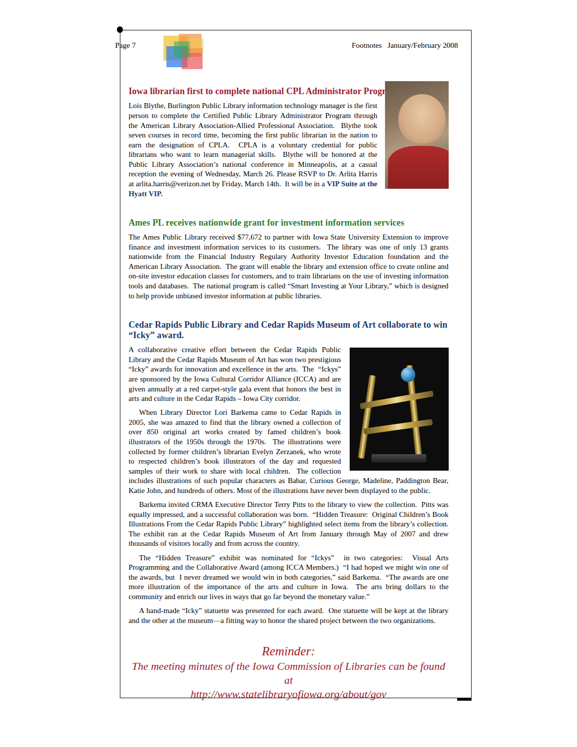Page 7
Footnotes January/February 2008
Iowa librarian first to complete national CPL Administrator Program
Lois Blythe, Burlington Public Library information technology manager is the first person to complete the Certified Public Library Administrator Program through the American Library Association-Allied Professional Association. Blythe took seven courses in record time, becoming the first public librarian in the nation to earn the designation of CPLA. CPLA is a voluntary credential for public librarians who want to learn managerial skills. Blythe will be honored at the Public Library Association’s national conference in Minneapolis, at a casual reception the evening of Wednesday, March 26. Please RSVP to Dr. Arlita Harris at arlita.harris@verizon.net by Friday, March 14th. It will be in a VIP Suite at the Hyatt VIP.
Ames PL receives nationwide grant for investment information services
The Ames Public Library received $77,672 to partner with Iowa State University Extension to improve finance and investment information services to its customers. The library was one of only 13 grants nationwide from the Financial Industry Regulary Authority Investor Education foundation and the American Library Association. The grant will enable the library and extension office to create online and on-site investor education classes for customers, and to train librarians on the use of investing information tools and databases. The national program is called “Smart Investing at Your Library,” which is designed to help provide unbiased investor information at public libraries.
Cedar Rapids Public Library and Cedar Rapids Museum of Art collaborate to win “Icky” award.
A collaborative creative effort between the Cedar Rapids Public Library and the Cedar Rapids Museum of Art has won two prestigious “Icky” awards for innovation and excellence in the arts. The “Ickys” are sponsored by the Iowa Cultural Corridor Alliance (ICCA) and are given annually at a red carpet-style gala event that honors the best in arts and culture in the Cedar Rapids – Iowa City corridor.
When Library Director Lori Barkema came to Cedar Rapids in 2005, she was amazed to find that the library owned a collection of over 850 original art works created by famed children’s book illustrators of the 1950s through the 1970s. The illustrations were collected by former children’s librarian Evelyn Zerzanek, who wrote to respected children’s book illustrators of the day and requested samples of their work to share with local children. The collection includes illustrations of such popular characters as Babar, Curious George, Madeline, Paddington Bear, Katie John, and hundreds of others. Most of the illustrations have never been displayed to the public.
Barkema invited CRMA Executive Director Terry Pitts to the library to view the collection. Pitts was equally impressed, and a successful collaboration was born. “Hidden Treasure: Original Children’s Book Illustrations From the Cedar Rapids Public Library” highlighted select items from the library’s collection. The exhibit ran at the Cedar Rapids Museum of Art from January through May of 2007 and drew thousands of visitors locally and from across the country.
The “Hidden Treasure” exhibit was nominated for “Ickys” in two categories: Visual Arts Programming and the Collaborative Award (among ICCA Members.) “I had hoped we might win one of the awards, but I never dreamed we would win in both categories,” said Barkema. “The awards are one more illustration of the importance of the arts and culture in Iowa. The arts bring dollars to the community and enrich our lives in ways that go far beyond the monetary value.”
A hand-made “Icky” statuette was presented for each award. One statuette will be kept at the library and the other at the museum—a fitting way to honor the shared project between the two organizations.
Reminder:
The meeting minutes of the Iowa Commission of Libraries can be found at
http://www.statelibraryofiowa.org/about/gov